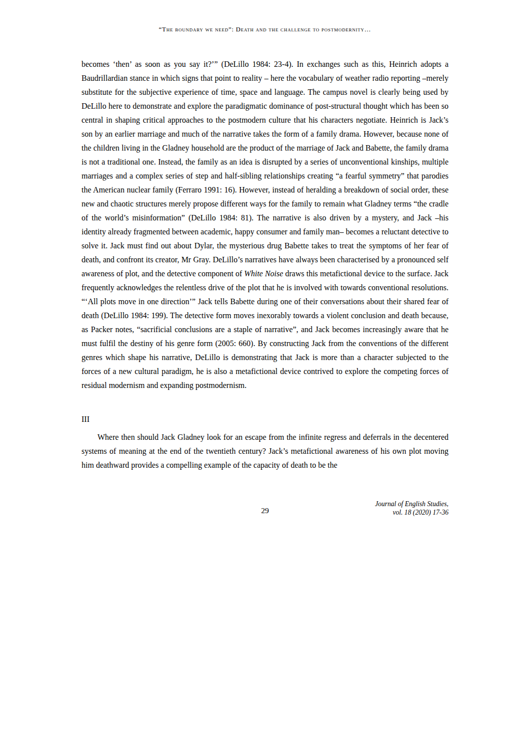“The boundary we need”: Death and the challenge to postmodernity…
becomes ‘then’ as soon as you say it?’” (DeLillo 1984: 23-4). In exchanges such as this, Heinrich adopts a Baudrillardian stance in which signs that point to reality – here the vocabulary of weather radio reporting –merely substitute for the subjective experience of time, space and language. The campus novel is clearly being used by DeLillo here to demonstrate and explore the paradigmatic dominance of post-structural thought which has been so central in shaping critical approaches to the postmodern culture that his characters negotiate. Heinrich is Jack’s son by an earlier marriage and much of the narrative takes the form of a family drama. However, because none of the children living in the Gladney household are the product of the marriage of Jack and Babette, the family drama is not a traditional one. Instead, the family as an idea is disrupted by a series of unconventional kinships, multiple marriages and a complex series of step and half-sibling relationships creating “a fearful symmetry” that parodies the American nuclear family (Ferraro 1991: 16). However, instead of heralding a breakdown of social order, these new and chaotic structures merely propose different ways for the family to remain what Gladney terms “the cradle of the world’s misinformation” (DeLillo 1984: 81). The narrative is also driven by a mystery, and Jack –his identity already fragmented between academic, happy consumer and family man– becomes a reluctant detective to solve it. Jack must find out about Dylar, the mysterious drug Babette takes to treat the symptoms of her fear of death, and confront its creator, Mr Gray. DeLillo’s narratives have always been characterised by a pronounced self awareness of plot, and the detective component of White Noise draws this metafictional device to the surface. Jack frequently acknowledges the relentless drive of the plot that he is involved with towards conventional resolutions. “‘All plots move in one direction’” Jack tells Babette during one of their conversations about their shared fear of death (DeLillo 1984: 199). The detective form moves inexorably towards a violent conclusion and death because, as Packer notes, “sacrificial conclusions are a staple of narrative”, and Jack becomes increasingly aware that he must fulfil the destiny of his genre form (2005: 660). By constructing Jack from the conventions of the different genres which shape his narrative, DeLillo is demonstrating that Jack is more than a character subjected to the forces of a new cultural paradigm, he is also a metafictional device contrived to explore the competing forces of residual modernism and expanding postmodernism.
III
Where then should Jack Gladney look for an escape from the infinite regress and deferrals in the decentered systems of meaning at the end of the twentieth century? Jack’s metafictional awareness of his own plot moving him deathward provides a compelling example of the capacity of death to be the
29 Journal of English Studies,
vol. 18 (2020) 17-36